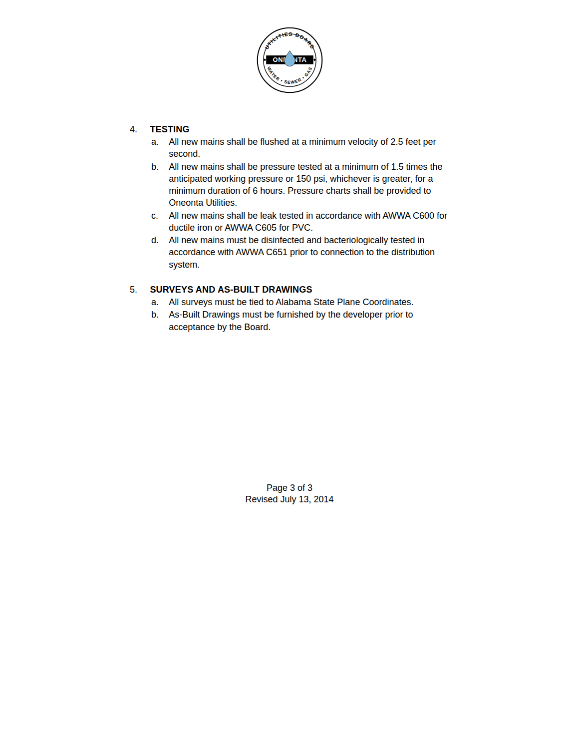UTILITIES BOARD WATER • SEWER • GAS ONEONTA
4. TESTING
a. All new mains shall be flushed at a minimum velocity of 2.5 feet per second.
b. All new mains shall be pressure tested at a minimum of 1.5 times the anticipated working pressure or 150 psi, whichever is greater, for a minimum duration of 6 hours. Pressure charts shall be provided to Oneonta Utilities.
c. All new mains shall be leak tested in accordance with AWWA C600 for ductile iron or AWWA C605 for PVC.
d. All new mains must be disinfected and bacteriologically tested in accordance with AWWA C651 prior to connection to the distribution system.
5. SURVEYS AND AS-BUILT DRAWINGS
a. All surveys must be tied to Alabama State Plane Coordinates.
b. As-Built Drawings must be furnished by the developer prior to acceptance by the Board.
Page 3 of 3
Revised July 13, 2014